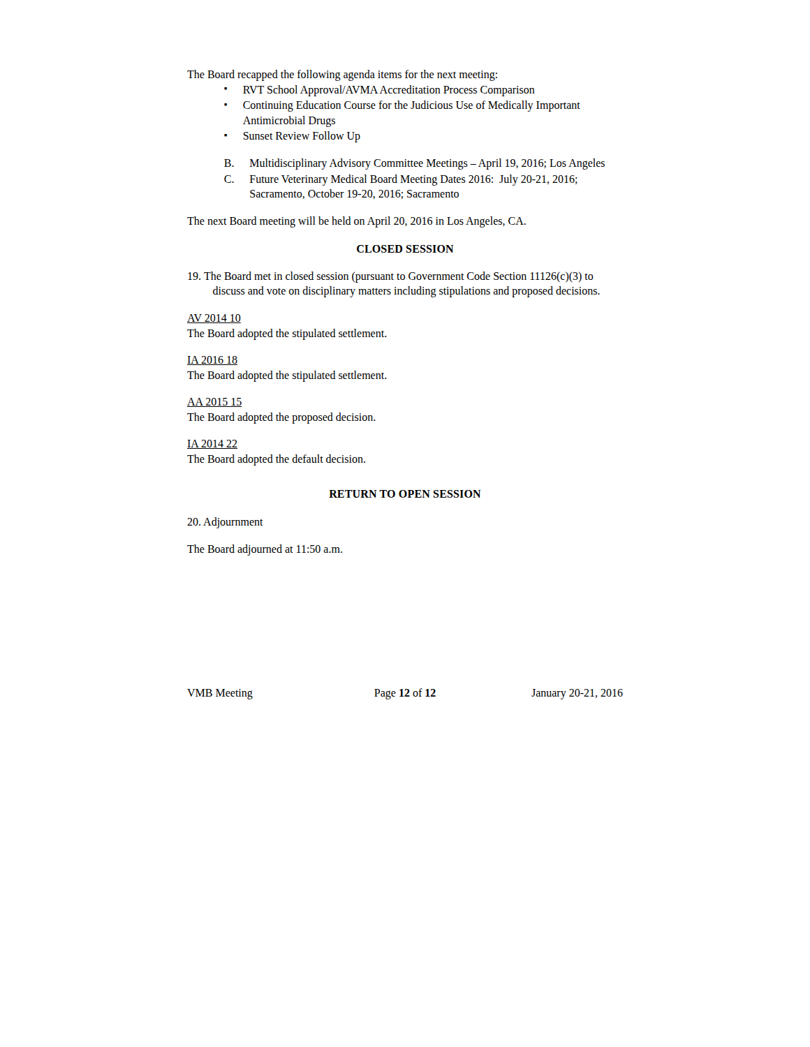The Board recapped the following agenda items for the next meeting:
RVT School Approval/AVMA Accreditation Process Comparison
Continuing Education Course for the Judicious Use of Medically Important Antimicrobial Drugs
Sunset Review Follow Up
Multidisciplinary Advisory Committee Meetings – April 19, 2016; Los Angeles
Future Veterinary Medical Board Meeting Dates 2016: July 20-21, 2016; Sacramento, October 19-20, 2016; Sacramento
The next Board meeting will be held on April 20, 2016 in Los Angeles, CA.
CLOSED SESSION
19. The Board met in closed session (pursuant to Government Code Section 11126(c)(3) to discuss and vote on disciplinary matters including stipulations and proposed decisions.
AV 2014 10
The Board adopted the stipulated settlement.
IA 2016 18
The Board adopted the stipulated settlement.
AA 2015 15
The Board adopted the proposed decision.
IA 2014 22
The Board adopted the default decision.
RETURN TO OPEN SESSION
20. Adjournment
The Board adjourned at 11:50 a.m.
VMB Meeting
Page 12 of 12
January 20-21, 2016